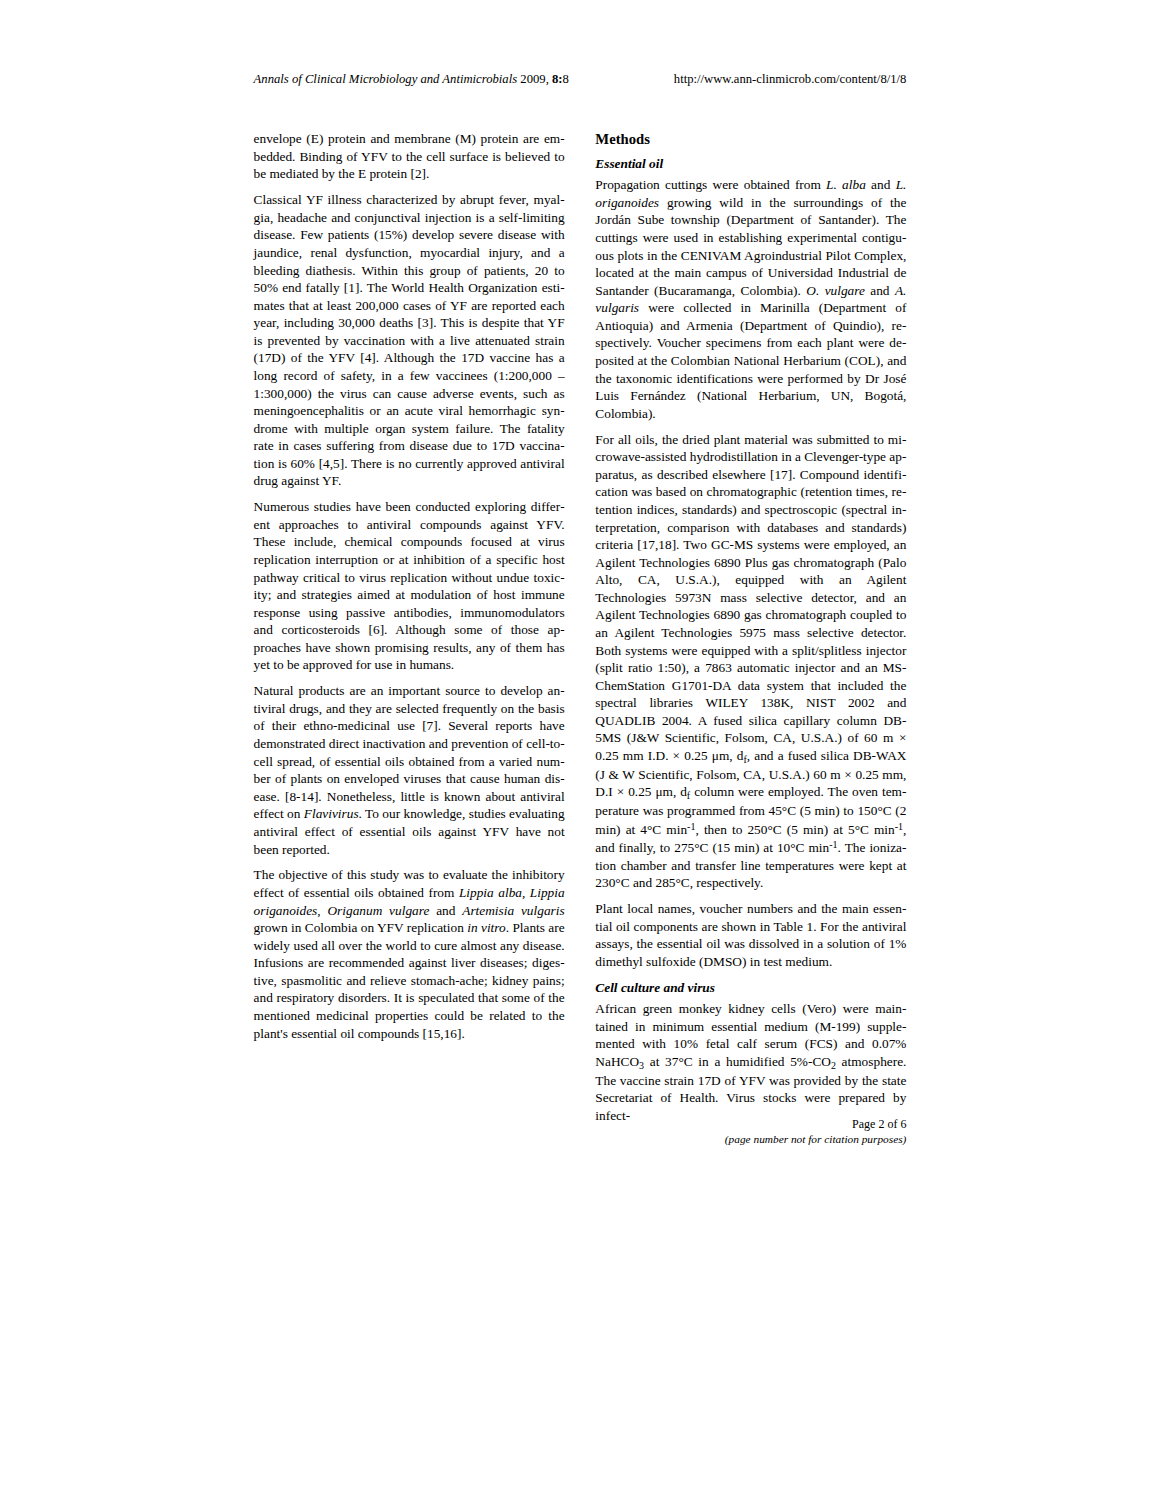Annals of Clinical Microbiology and Antimicrobials 2009, 8: 8
http://www.ann-clinmicrob.com/content/8/1/8
envelope (E) protein and membrane (M) protein are embedded. Binding of YFV to the cell surface is believed to be mediated by the E protein [2].
Classical YF illness characterized by abrupt fever, myalgia, headache and conjunctival injection is a self-limiting disease. Few patients (15%) develop severe disease with jaundice, renal dysfunction, myocardial injury, and a bleeding diathesis. Within this group of patients, 20 to 50% end fatally [1]. The World Health Organization estimates that at least 200,000 cases of YF are reported each year, including 30,000 deaths [3]. This is despite that YF is prevented by vaccination with a live attenuated strain (17D) of the YFV [4]. Although the 17D vaccine has a long record of safety, in a few vaccinees (1:200,000 – 1:300,000) the virus can cause adverse events, such as meningoencephalitis or an acute viral hemorrhagic syndrome with multiple organ system failure. The fatality rate in cases suffering from disease due to 17D vaccination is 60% [4,5]. There is no currently approved antiviral drug against YF.
Numerous studies have been conducted exploring different approaches to antiviral compounds against YFV. These include, chemical compounds focused at virus replication interruption or at inhibition of a specific host pathway critical to virus replication without undue toxicity; and strategies aimed at modulation of host immune response using passive antibodies, immunomodulators and corticosteroids [6]. Although some of those approaches have shown promising results, any of them has yet to be approved for use in humans.
Natural products are an important source to develop antiviral drugs, and they are selected frequently on the basis of their ethno-medicinal use [7]. Several reports have demonstrated direct inactivation and prevention of cell-to-cell spread, of essential oils obtained from a varied number of plants on enveloped viruses that cause human disease. [8-14]. Nonetheless, little is known about antiviral effect on Flavivirus. To our knowledge, studies evaluating antiviral effect of essential oils against YFV have not been reported.
The objective of this study was to evaluate the inhibitory effect of essential oils obtained from Lippia alba, Lippia origanoides, Origanum vulgare and Artemisia vulgaris grown in Colombia on YFV replication in vitro. Plants are widely used all over the world to cure almost any disease. Infusions are recommended against liver diseases; digestive, spasmolitic and relieve stomach-ache; kidney pains; and respiratory disorders. It is speculated that some of the mentioned medicinal properties could be related to the plant's essential oil compounds [15,16].
Methods
Essential oil
Propagation cuttings were obtained from L. alba and L. origanoides growing wild in the surroundings of the Jordán Sube township (Department of Santander). The cuttings were used in establishing experimental contiguous plots in the CENIVAM Agroindustrial Pilot Complex, located at the main campus of Universidad Industrial de Santander (Bucaramanga, Colombia). O. vulgare and A. vulgaris were collected in Marinilla (Department of Antioquia) and Armenia (Department of Quindio), respectively. Voucher specimens from each plant were deposited at the Colombian National Herbarium (COL), and the taxonomic identifications were performed by Dr José Luis Fernández (National Herbarium, UN, Bogotá, Colombia).
For all oils, the dried plant material was submitted to microwave-assisted hydrodistillation in a Clevenger-type apparatus, as described elsewhere [17]. Compound identification was based on chromatographic (retention times, retention indices, standards) and spectroscopic (spectral interpretation, comparison with databases and standards) criteria [17,18]. Two GC-MS systems were employed, an Agilent Technologies 6890 Plus gas chromatograph (Palo Alto, CA, U.S.A.), equipped with an Agilent Technologies 5973N mass selective detector, and an Agilent Technologies 6890 gas chromatograph coupled to an Agilent Technologies 5975 mass selective detector. Both systems were equipped with a split/splitless injector (split ratio 1:50), a 7863 automatic injector and an MS-ChemStation G1701-DA data system that included the spectral libraries WILEY 138K, NIST 2002 and QUADLIB 2004. A fused silica capillary column DB-5MS (J&W Scientific, Folsom, CA, U.S.A.) of 60 m × 0.25 mm I.D. × 0.25 μm, df, and a fused silica DB-WAX (J & W Scientific, Folsom, CA, U.S.A.) 60 m × 0.25 mm, D.I × 0.25 μm, df column were employed. The oven temperature was programmed from 45°C (5 min) to 150°C (2 min) at 4°C min-1, then to 250°C (5 min) at 5°C min-1, and finally, to 275°C (15 min) at 10°C min-1. The ionization chamber and transfer line temperatures were kept at 230°C and 285°C, respectively.
Plant local names, voucher numbers and the main essential oil components are shown in Table 1. For the antiviral assays, the essential oil was dissolved in a solution of 1% dimethyl sulfoxide (DMSO) in test medium.
Cell culture and virus
African green monkey kidney cells (Vero) were maintained in minimum essential medium (M-199) supplemented with 10% fetal calf serum (FCS) and 0.07% NaHCO3 at 37°C in a humidified 5%-CO2 atmosphere. The vaccine strain 17D of YFV was provided by the state Secretariat of Health. Virus stocks were prepared by infect-
Page 2 of 6
(page number not for citation purposes)